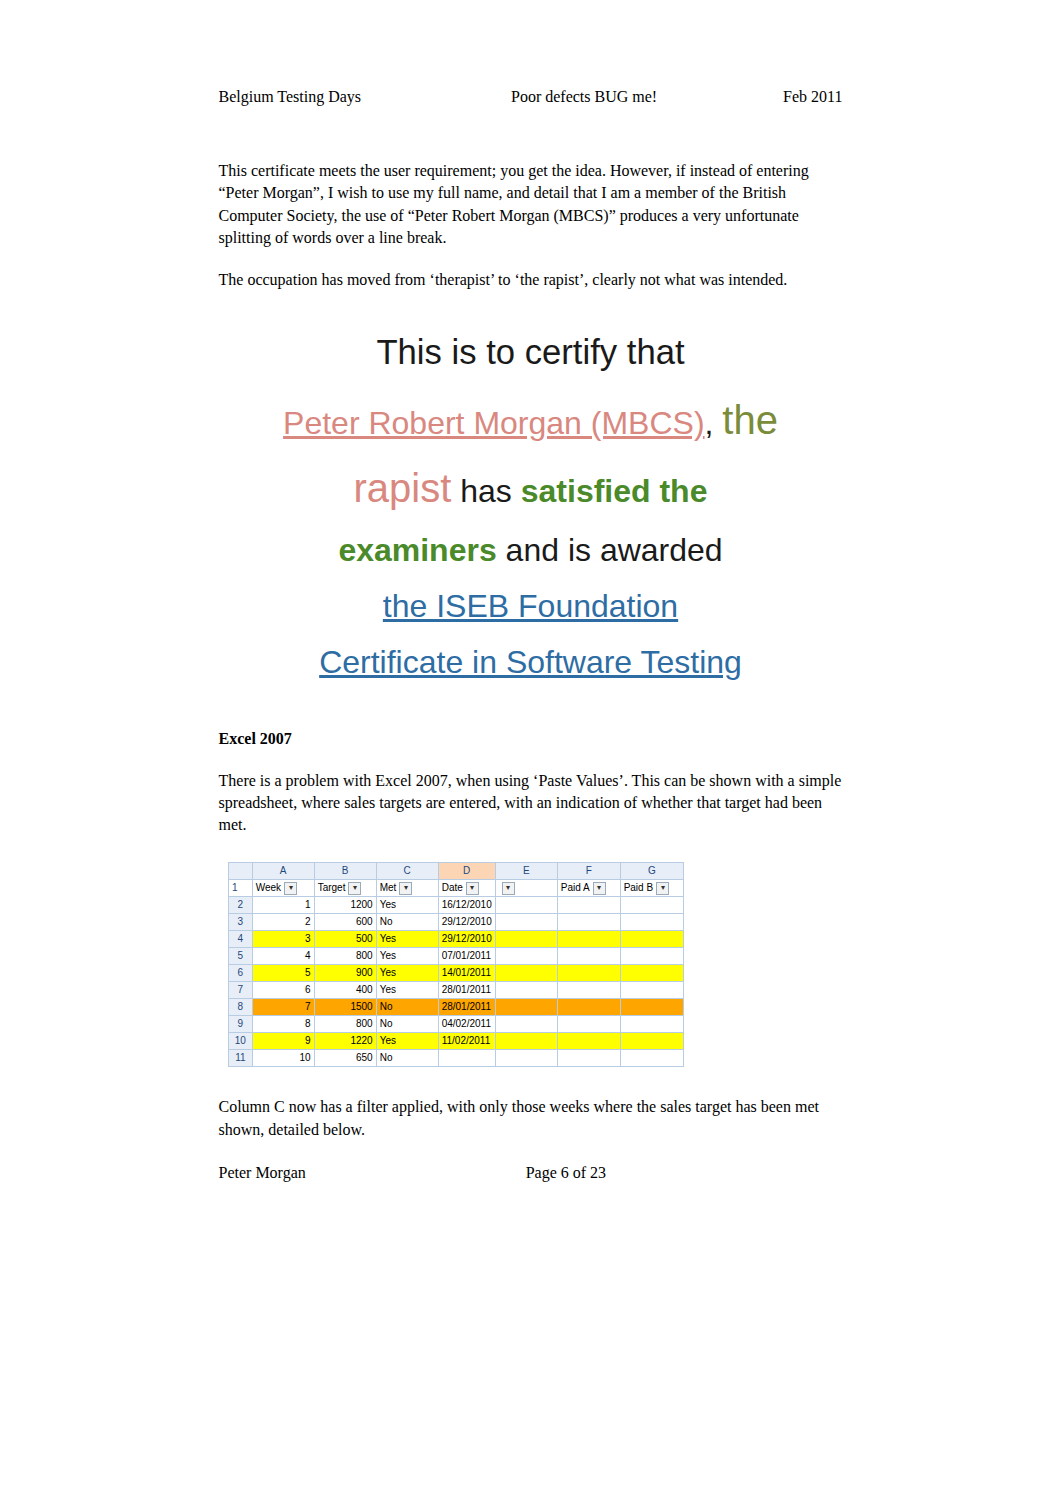Belgium Testing Days
Poor defects BUG me!
Feb 2011
This certificate meets the user requirement; you get the idea. However, if instead of entering “Peter Morgan”, I wish to use my full name, and detail that I am a member of the British Computer Society, the use of “Peter Robert Morgan (MBCS)” produces a very unfortunate splitting of words over a line break.
The occupation has moved from ‘therapist’ to ‘the rapist’, clearly not what was intended.
This is to certify that
Peter Robert Morgan (MBCS), the
rapist has satisfied the
examiners and is awarded
the ISEB Foundation
Certificate in Software Testing
Excel 2007
There is a problem with Excel 2007, when using ‘Paste Values’. This can be shown with a simple spreadsheet, where sales targets are entered, with an indication of whether that target had been met.
| | A | B | C | D | E | F | G |
| --- | --- | --- | --- | --- | --- | --- | --- |
| 1 | Week ▾ | Target ▾ | Met ▾ | Date ▾ | ▾ | Paid A ▾ | Paid B ▾ |
| 2 | 1 | 1200 | Yes | 16/12/2010 | | | |
| 3 | 2 | 600 | No | 29/12/2010 | | | |
| 4 | 3 | 500 | Yes | 29/12/2010 | | | |
| 5 | 4 | 800 | Yes | 07/01/2011 | | | |
| 6 | 5 | 900 | Yes | 14/01/2011 | | | |
| 7 | 6 | 400 | Yes | 28/01/2011 | | | |
| 8 | 7 | 1500 | No | 28/01/2011 | | | |
| 9 | 8 | 800 | No | 04/02/2011 | | | |
| 10 | 9 | 1220 | Yes | 11/02/2011 | | | |
| 11 | 10 | 650 | No | | | | |
Column C now has a filter applied, with only those weeks where the sales target has been met shown, detailed below.
Peter Morgan
Page 6 of 23